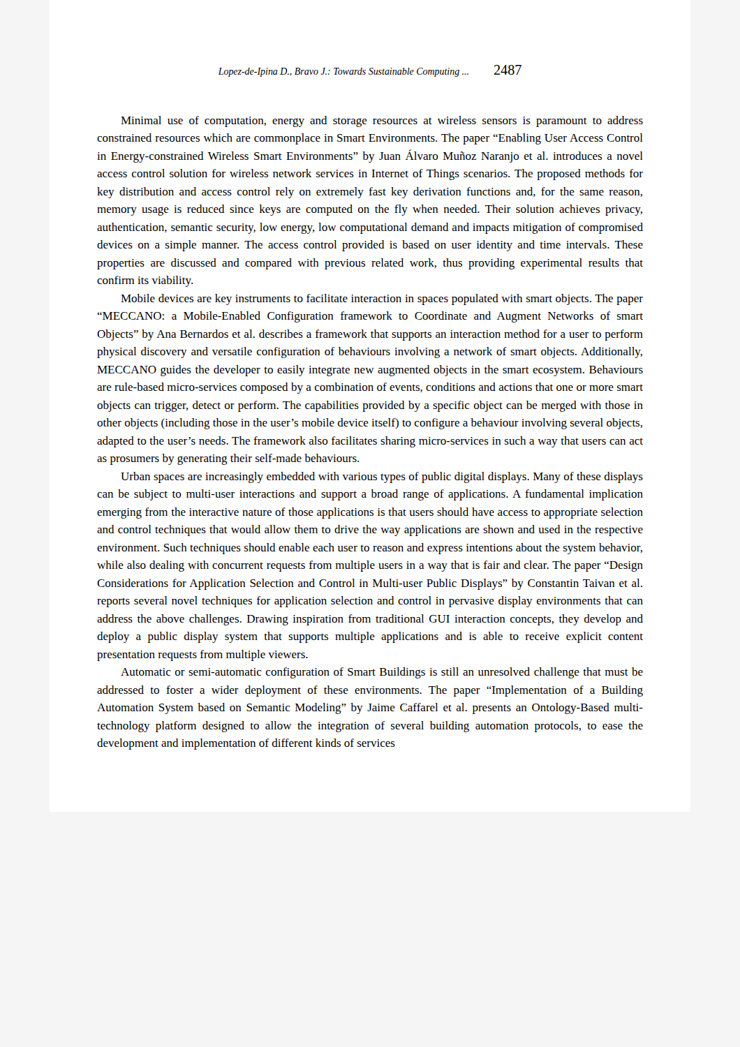Lopez-de-Ipina D., Bravo J.: Towards Sustainable Computing ... 2487
Minimal use of computation, energy and storage resources at wireless sensors is paramount to address constrained resources which are commonplace in Smart Environments. The paper “Enabling User Access Control in Energy-constrained Wireless Smart Environments” by Juan Álvaro Muñoz Naranjo et al. introduces a novel access control solution for wireless network services in Internet of Things scenarios. The proposed methods for key distribution and access control rely on extremely fast key derivation functions and, for the same reason, memory usage is reduced since keys are computed on the fly when needed. Their solution achieves privacy, authentication, semantic security, low energy, low computational demand and impacts mitigation of compromised devices on a simple manner. The access control provided is based on user identity and time intervals. These properties are discussed and compared with previous related work, thus providing experimental results that confirm its viability.
Mobile devices are key instruments to facilitate interaction in spaces populated with smart objects. The paper “MECCANO: a Mobile-Enabled Configuration framework to Coordinate and Augment Networks of smart Objects” by Ana Bernardos et al. describes a framework that supports an interaction method for a user to perform physical discovery and versatile configuration of behaviours involving a network of smart objects. Additionally, MECCANO guides the developer to easily integrate new augmented objects in the smart ecosystem. Behaviours are rule-based micro-services composed by a combination of events, conditions and actions that one or more smart objects can trigger, detect or perform. The capabilities provided by a specific object can be merged with those in other objects (including those in the user’s mobile device itself) to configure a behaviour involving several objects, adapted to the user’s needs. The framework also facilitates sharing micro-services in such a way that users can act as prosumers by generating their self-made behaviours.
Urban spaces are increasingly embedded with various types of public digital displays. Many of these displays can be subject to multi-user interactions and support a broad range of applications. A fundamental implication emerging from the interactive nature of those applications is that users should have access to appropriate selection and control techniques that would allow them to drive the way applications are shown and used in the respective environment. Such techniques should enable each user to reason and express intentions about the system behavior, while also dealing with concurrent requests from multiple users in a way that is fair and clear. The paper “Design Considerations for Application Selection and Control in Multi-user Public Displays” by Constantin Taivan et al. reports several novel techniques for application selection and control in pervasive display environments that can address the above challenges. Drawing inspiration from traditional GUI interaction concepts, they develop and deploy a public display system that supports multiple applications and is able to receive explicit content presentation requests from multiple viewers.
Automatic or semi-automatic configuration of Smart Buildings is still an unresolved challenge that must be addressed to foster a wider deployment of these environments. The paper “Implementation of a Building Automation System based on Semantic Modeling” by Jaime Caffarel et al. presents an Ontology-Based multi-technology platform designed to allow the integration of several building automation protocols, to ease the development and implementation of different kinds of services